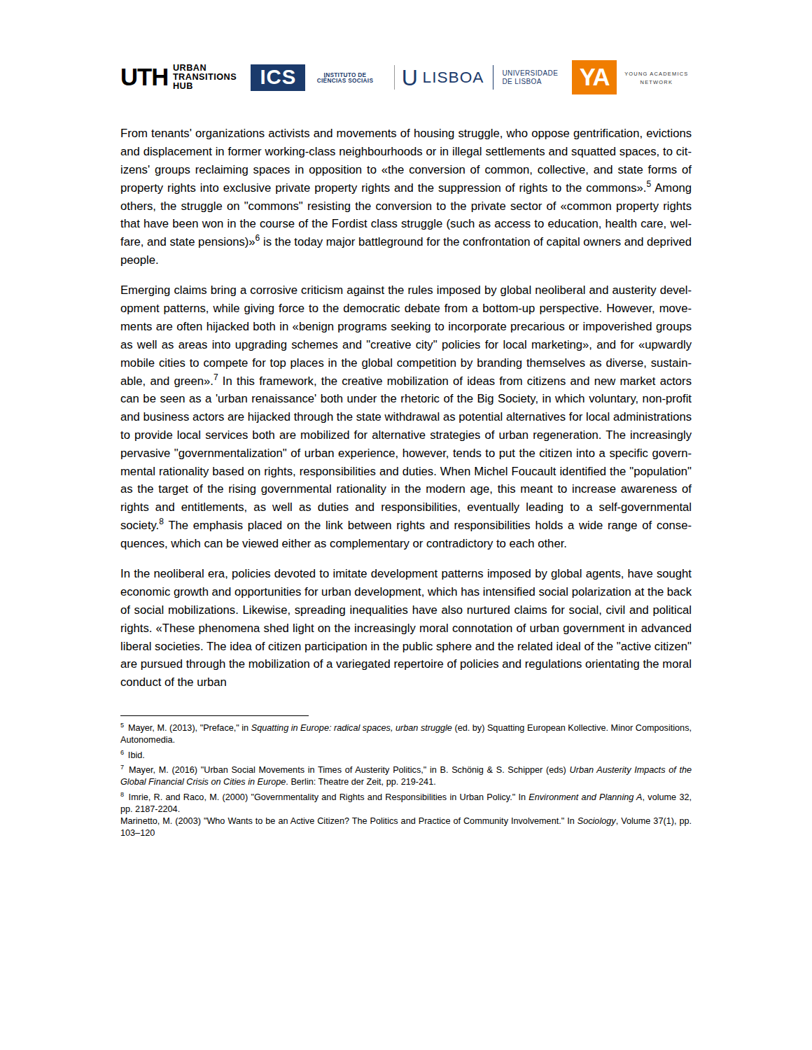UTH Urban
Transitions
Hub
ICS
Instituto de Ciências Sociais
U LISBOA Universidade
de Lisboa
YA
Young Academics Network
From tenants' organizations activists and movements of housing struggle, who oppose gentrification, evictions and displacement in former working-class neighbourhoods or in illegal settlements and squatted spaces, to citizens' groups reclaiming spaces in opposition to «the conversion of common, collective, and state forms of property rights into exclusive private property rights and the suppression of rights to the commons».5 Among others, the struggle on "commons" resisting the conversion to the private sector of «common property rights that have been won in the course of the Fordist class struggle (such as access to education, health care, welfare, and state pensions)»6 is the today major battleground for the confrontation of capital owners and deprived people.
Emerging claims bring a corrosive criticism against the rules imposed by global neoliberal and austerity development patterns, while giving force to the democratic debate from a bottom-up perspective. However, movements are often hijacked both in «benign programs seeking to incorporate precarious or impoverished groups as well as areas into upgrading schemes and "creative city" policies for local marketing», and for «upwardly mobile cities to compete for top places in the global competition by branding themselves as diverse, sustainable, and green».7 In this framework, the creative mobilization of ideas from citizens and new market actors can be seen as a 'urban renaissance' both under the rhetoric of the Big Society, in which voluntary, non-profit and business actors are hijacked through the state withdrawal as potential alternatives for local administrations to provide local services both are mobilized for alternative strategies of urban regeneration. The increasingly pervasive "governmentalization" of urban experience, however, tends to put the citizen into a specific governmental rationality based on rights, responsibilities and duties. When Michel Foucault identified the "population" as the target of the rising governmental rationality in the modern age, this meant to increase awareness of rights and entitlements, as well as duties and responsibilities, eventually leading to a self-governmental society.8 The emphasis placed on the link between rights and responsibilities holds a wide range of consequences, which can be viewed either as complementary or contradictory to each other.
In the neoliberal era, policies devoted to imitate development patterns imposed by global agents, have sought economic growth and opportunities for urban development, which has intensified social polarization at the back of social mobilizations. Likewise, spreading inequalities have also nurtured claims for social, civil and political rights. «These phenomena shed light on the increasingly moral connotation of urban government in advanced liberal societies. The idea of citizen participation in the public sphere and the related ideal of the "active citizen" are pursued through the mobilization of a variegated repertoire of policies and regulations orientating the moral conduct of the urban
5 Mayer, M. (2013), "Preface," in Squatting in Europe: radical spaces, urban struggle (ed. by) Squatting European Kollective. Minor Compositions, Autonomedia.
6 Ibid.
7 Mayer, M. (2016) "Urban Social Movements in Times of Austerity Politics," in B. Schönig & S. Schipper (eds) Urban Austerity Impacts of the Global Financial Crisis on Cities in Europe. Berlin: Theatre der Zeit, pp. 219-241.
8 Imrie, R. and Raco, M. (2000) "Governmentality and Rights and Responsibilities in Urban Policy." In Environment and Planning A, volume 32, pp. 2187-2204.
Marinetto, M. (2003) "Who Wants to be an Active Citizen? The Politics and Practice of Community Involvement." In Sociology, Volume 37(1), pp. 103–120